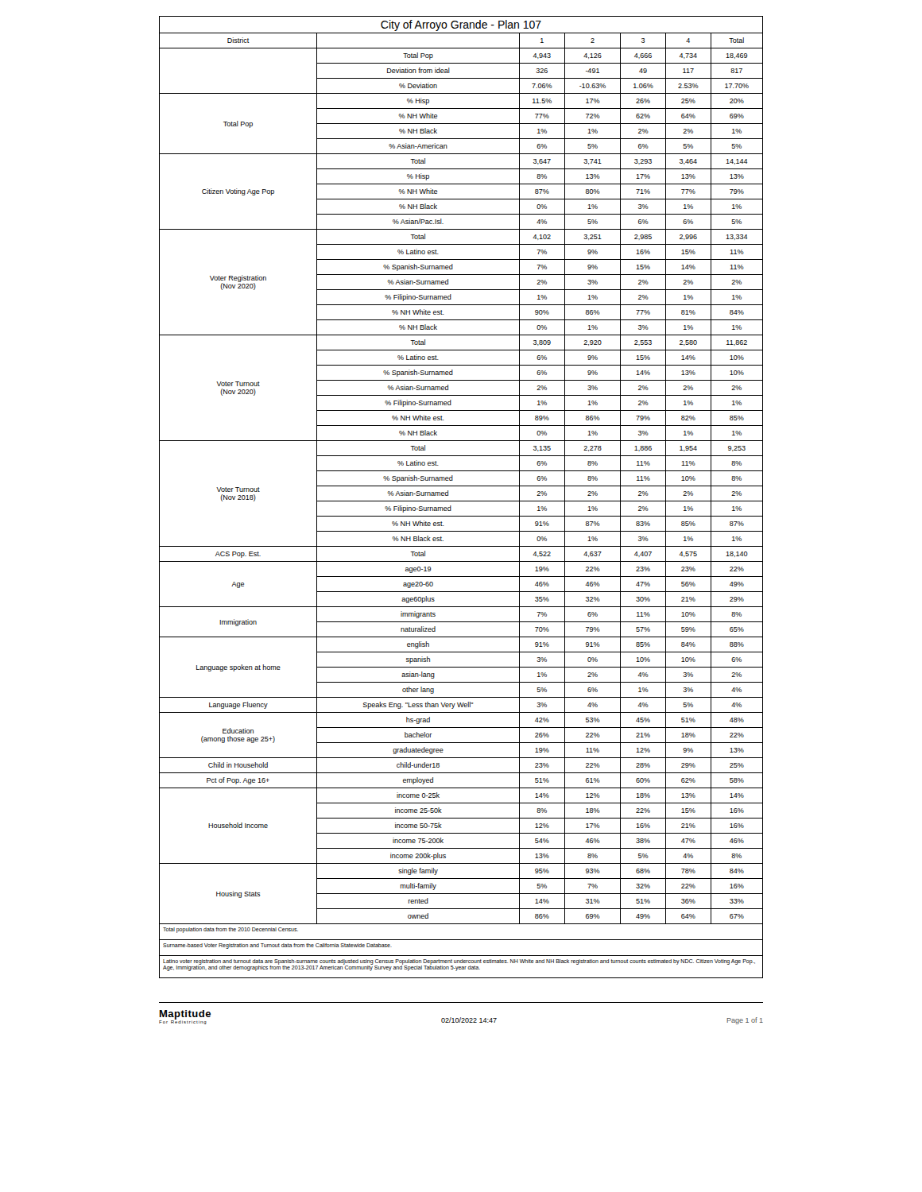| City of Arroyo Grande - Plan 107 |
| District | | 1 | 2 | 3 | 4 | Total |
| | Total Pop | 4,943 | 4,126 | 4,666 | 4,734 | 18,469 |
| Deviation from ideal | 326 | -491 | 49 | 117 | 817 |
| % Deviation | 7.06% | -10.63% | 1.06% | 2.53% | 17.70% |
| Total Pop | % Hisp | 11.5% | 17% | 26% | 25% | 20% |
| % NH White | 77% | 72% | 62% | 64% | 69% |
| % NH Black | 1% | 1% | 2% | 2% | 1% |
| % Asian-American | 6% | 5% | 6% | 5% | 5% |
| Citizen Voting Age Pop | Total | 3,647 | 3,741 | 3,293 | 3,464 | 14,144 |
| % Hisp | 8% | 13% | 17% | 13% | 13% |
| % NH White | 87% | 80% | 71% | 77% | 79% |
| % NH Black | 0% | 1% | 3% | 1% | 1% |
| % Asian/Pac.Isl. | 4% | 5% | 6% | 6% | 5% |
| Voter Registration (Nov 2020) | Total | 4,102 | 3,251 | 2,985 | 2,996 | 13,334 |
| % Latino est. | 7% | 9% | 16% | 15% | 11% |
| % Spanish-Surnamed | 7% | 9% | 15% | 14% | 11% |
| % Asian-Surnamed | 2% | 3% | 2% | 2% | 2% |
| % Filipino-Surnamed | 1% | 1% | 2% | 1% | 1% |
| % NH White est. | 90% | 86% | 77% | 81% | 84% |
| % NH Black | 0% | 1% | 3% | 1% | 1% |
| Voter Turnout (Nov 2020) | Total | 3,809 | 2,920 | 2,553 | 2,580 | 11,862 |
| % Latino est. | 6% | 9% | 15% | 14% | 10% |
| % Spanish-Surnamed | 6% | 9% | 14% | 13% | 10% |
| % Asian-Surnamed | 2% | 3% | 2% | 2% | 2% |
| % Filipino-Surnamed | 1% | 1% | 2% | 1% | 1% |
| % NH White est. | 89% | 86% | 79% | 82% | 85% |
| % NH Black | 0% | 1% | 3% | 1% | 1% |
| Voter Turnout (Nov 2018) | Total | 3,135 | 2,278 | 1,886 | 1,954 | 9,253 |
| % Latino est. | 6% | 8% | 11% | 11% | 8% |
| % Spanish-Surnamed | 6% | 8% | 11% | 10% | 8% |
| % Asian-Surnamed | 2% | 2% | 2% | 2% | 2% |
| % Filipino-Surnamed | 1% | 1% | 2% | 1% | 1% |
| % NH White est. | 91% | 87% | 83% | 85% | 87% |
| % NH Black est. | 0% | 1% | 3% | 1% | 1% |
| ACS Pop. Est. | Total | 4,522 | 4,637 | 4,407 | 4,575 | 18,140 |
| Age | age0-19 | 19% | 22% | 23% | 23% | 22% |
| age20-60 | 46% | 46% | 47% | 56% | 49% |
| age60plus | 35% | 32% | 30% | 21% | 29% |
| Immigration | immigrants | 7% | 6% | 11% | 10% | 8% |
| naturalized | 70% | 79% | 57% | 59% | 65% |
| Language spoken at home | english | 91% | 91% | 85% | 84% | 88% |
| spanish | 3% | 0% | 10% | 10% | 6% |
| asian-lang | 1% | 2% | 4% | 3% | 2% |
| other lang | 5% | 6% | 1% | 3% | 4% |
| Language Fluency | Speaks Eng. "Less than Very Well" | 3% | 4% | 4% | 5% | 4% |
| Education (among those age 25+) | hs-grad | 42% | 53% | 45% | 51% | 48% |
| bachelor | 26% | 22% | 21% | 18% | 22% |
| graduatedegree | 19% | 11% | 12% | 9% | 13% |
| Child in Household | child-under18 | 23% | 22% | 28% | 29% | 25% |
| Pct of Pop. Age 16+ | employed | 51% | 61% | 60% | 62% | 58% |
| Household Income | income 0-25k | 14% | 12% | 18% | 13% | 14% |
| income 25-50k | 8% | 18% | 22% | 15% | 16% |
| income 50-75k | 12% | 17% | 16% | 21% | 16% |
| income 75-200k | 54% | 46% | 38% | 47% | 46% |
| income 200k-plus | 13% | 8% | 5% | 4% | 8% |
| Housing Stats | single family | 95% | 93% | 68% | 78% | 84% |
| multi-family | 5% | 7% | 32% | 22% | 16% |
| rented | 14% | 31% | 51% | 36% | 33% |
| owned | 86% | 69% | 49% | 64% | 67% |
Total population data from the 2010 Decennial Census.
Surname-based Voter Registration and Turnout data from the California Statewide Database.
Latino voter registration and turnout data are Spanish-surname counts adjusted using Census Population Department undercount estimates. NH White and NH Black registration and turnout counts estimated by NDC. Citizen Voting Age Pop., Age, Immigration, and other demographics from the 2013-2017 American Community Survey and Special Tabulation 5-year data.
MaptitudeFor Redistricting
02/10/2022 14:47
Page 1 of 1